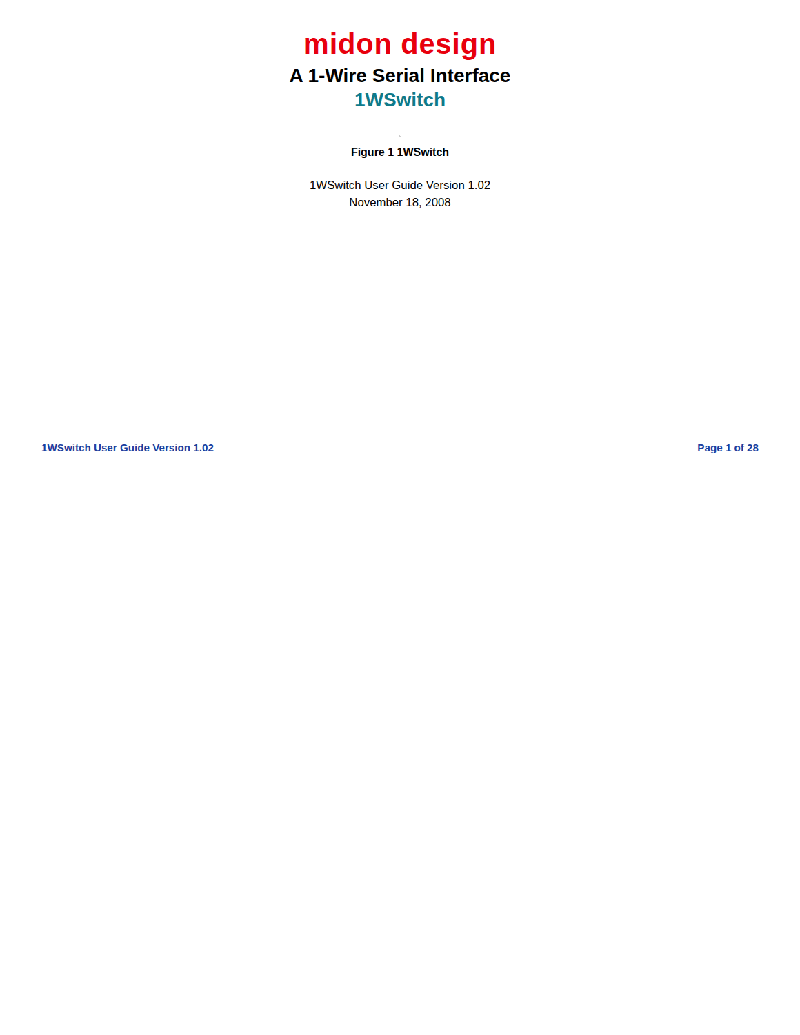midon design
A 1-Wire Serial Interface
1WSwitch
Figure 1 1WSwitch
1WSwitch User Guide Version 1.02
November 18, 2008
1WSwitch User Guide Version 1.02 Page 1 of 28